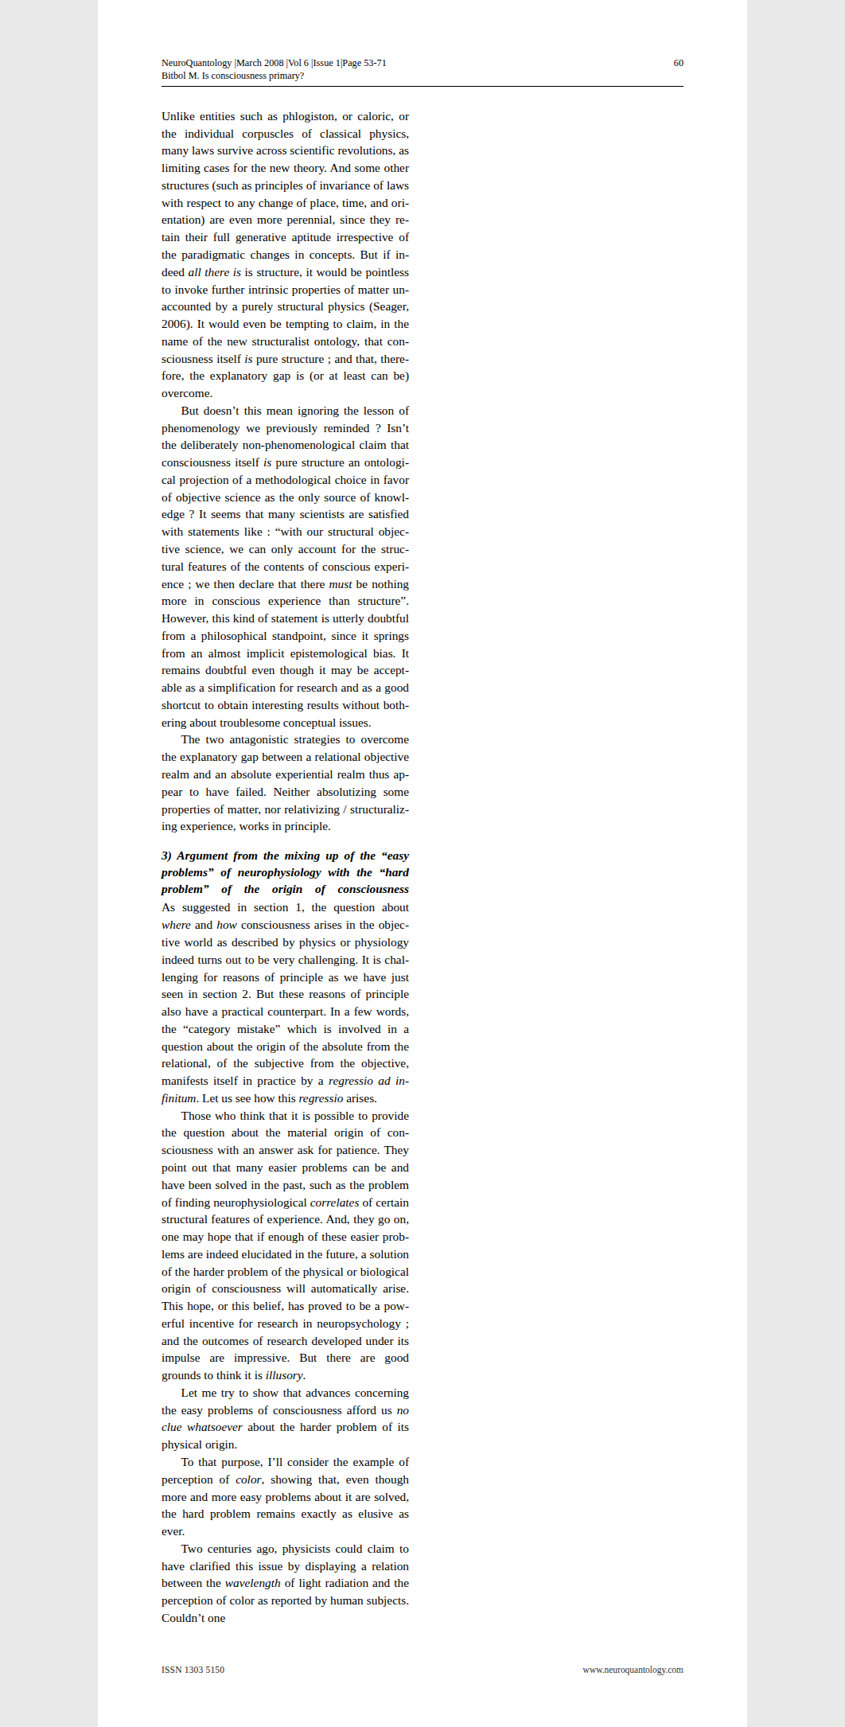NeuroQuantology |March 2008 |Vol 6 |Issue 1|Page 53-71 Bitbol M. Is consciousness primary?
60
Unlike entities such as phlogiston, or caloric, or the individual corpuscles of classical physics, many laws survive across scientific revolutions, as limiting cases for the new theory. And some other structures (such as principles of invariance of laws with respect to any change of place, time, and orientation) are even more perennial, since they retain their full generative aptitude irrespective of the paradigmatic changes in concepts. But if indeed all there is is structure, it would be pointless to invoke further intrinsic properties of matter unaccounted by a purely structural physics (Seager, 2006). It would even be tempting to claim, in the name of the new structuralist ontology, that consciousness itself is pure structure ; and that, therefore, the explanatory gap is (or at least can be) overcome.
But doesn’t this mean ignoring the lesson of phenomenology we previously reminded ? Isn’t the deliberately non-phenomenological claim that consciousness itself is pure structure an ontological projection of a methodological choice in favor of objective science as the only source of knowledge ? It seems that many scientists are satisfied with statements like : “with our structural objective science, we can only account for the structural features of the contents of conscious experience ; we then declare that there must be nothing more in conscious experience than structure”. However, this kind of statement is utterly doubtful from a philosophical standpoint, since it springs from an almost implicit epistemological bias. It remains doubtful even though it may be acceptable as a simplification for research and as a good shortcut to obtain interesting results without bothering about troublesome conceptual issues.
The two antagonistic strategies to overcome the explanatory gap between a relational objective realm and an absolute experiential realm thus appear to have failed. Neither absolutizing some properties of matter, nor relativizing / structuralizing experience, works in principle.
3) Argument from the mixing up of the “easy problems” of neurophysiology with the “hard problem” of the origin of consciousness
As suggested in section 1, the question about where and how consciousness arises in the objective world as described by physics or physiology indeed turns out to be very challenging. It is challenging for reasons of principle as we have just seen in section 2. But these reasons of principle also have a practical counterpart. In a few words, the “category mistake” which is involved in a question about the origin of the absolute from the relational, of the subjective from the objective, manifests itself in practice by a regressio ad infinitum. Let us see how this regressio arises.
Those who think that it is possible to provide the question about the material origin of consciousness with an answer ask for patience. They point out that many easier problems can be and have been solved in the past, such as the problem of finding neurophysiological correlates of certain structural features of experience. And, they go on, one may hope that if enough of these easier problems are indeed elucidated in the future, a solution of the harder problem of the physical or biological origin of consciousness will automatically arise. This hope, or this belief, has proved to be a powerful incentive for research in neuropsychology ; and the outcomes of research developed under its impulse are impressive. But there are good grounds to think it is illusory.
Let me try to show that advances concerning the easy problems of consciousness afford us no clue whatsoever about the harder problem of its physical origin.
To that purpose, I’ll consider the example of perception of color, showing that, even though more and more easy problems about it are solved, the hard problem remains exactly as elusive as ever.
Two centuries ago, physicists could claim to have clarified this issue by displaying a relation between the wavelength of light radiation and the perception of color as reported by human subjects. Couldn’t one
ISSN 1303 5150
www.neuroquantology.com